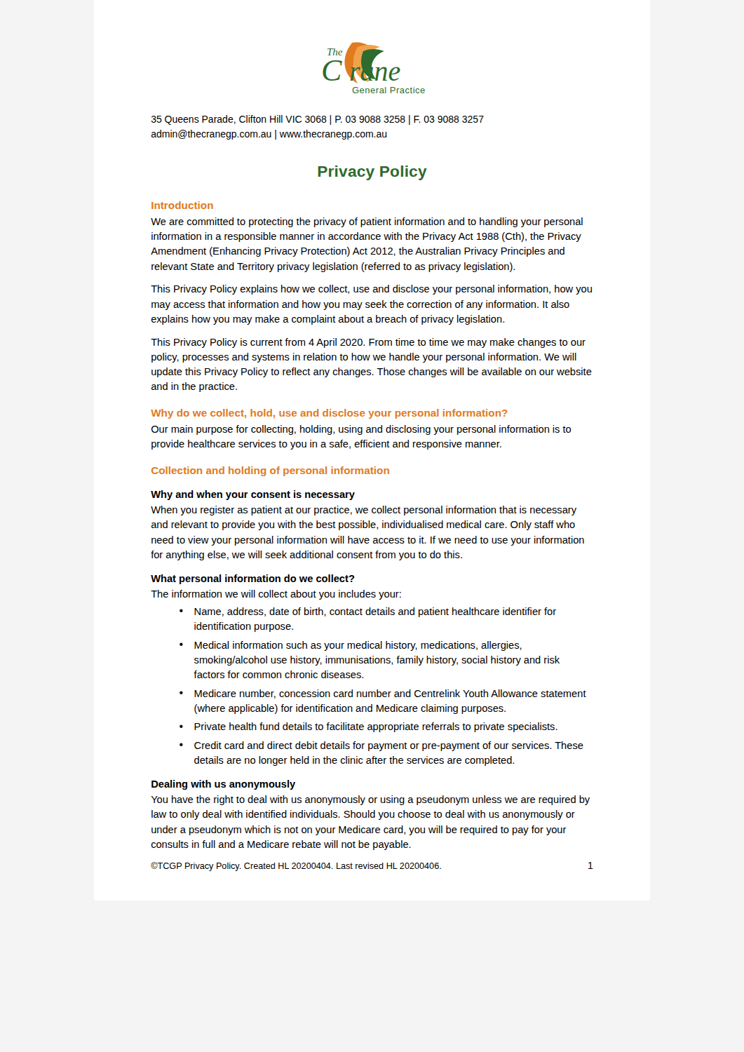The C rane General Practice
35 Queens Parade, Clifton Hill VIC 3068 | P. 03 9088 3258 | F. 03 9088 3257
admin@thecranegp.com.au | www.thecranegp.com.au
Privacy Policy
Introduction
We are committed to protecting the privacy of patient information and to handling your personal information in a responsible manner in accordance with the Privacy Act 1988 (Cth), the Privacy Amendment (Enhancing Privacy Protection) Act 2012, the Australian Privacy Principles and relevant State and Territory privacy legislation (referred to as privacy legislation).
This Privacy Policy explains how we collect, use and disclose your personal information, how you may access that information and how you may seek the correction of any information. It also explains how you may make a complaint about a breach of privacy legislation.
This Privacy Policy is current from 4 April 2020. From time to time we may make changes to our policy, processes and systems in relation to how we handle your personal information. We will update this Privacy Policy to reflect any changes. Those changes will be available on our website and in the practice.
Why do we collect, hold, use and disclose your personal information?
Our main purpose for collecting, holding, using and disclosing your personal information is to provide healthcare services to you in a safe, efficient and responsive manner.
Collection and holding of personal information
Why and when your consent is necessary
When you register as patient at our practice, we collect personal information that is necessary and relevant to provide you with the best possible, individualised medical care. Only staff who need to view your personal information will have access to it. If we need to use your information for anything else, we will seek additional consent from you to do this.
What personal information do we collect?
The information we will collect about you includes your:
Name, address, date of birth, contact details and patient healthcare identifier for identification purpose.
Medical information such as your medical history, medications, allergies, smoking/alcohol use history, immunisations, family history, social history and risk factors for common chronic diseases.
Medicare number, concession card number and Centrelink Youth Allowance statement (where applicable) for identification and Medicare claiming purposes.
Private health fund details to facilitate appropriate referrals to private specialists.
Credit card and direct debit details for payment or pre-payment of our services. These details are no longer held in the clinic after the services are completed.
Dealing with us anonymously
You have the right to deal with us anonymously or using a pseudonym unless we are required by law to only deal with identified individuals. Should you choose to deal with us anonymously or under a pseudonym which is not on your Medicare card, you will be required to pay for your consults in full and a Medicare rebate will not be payable.
©TCGP Privacy Policy. Created HL 20200404. Last revised HL 20200406.
1